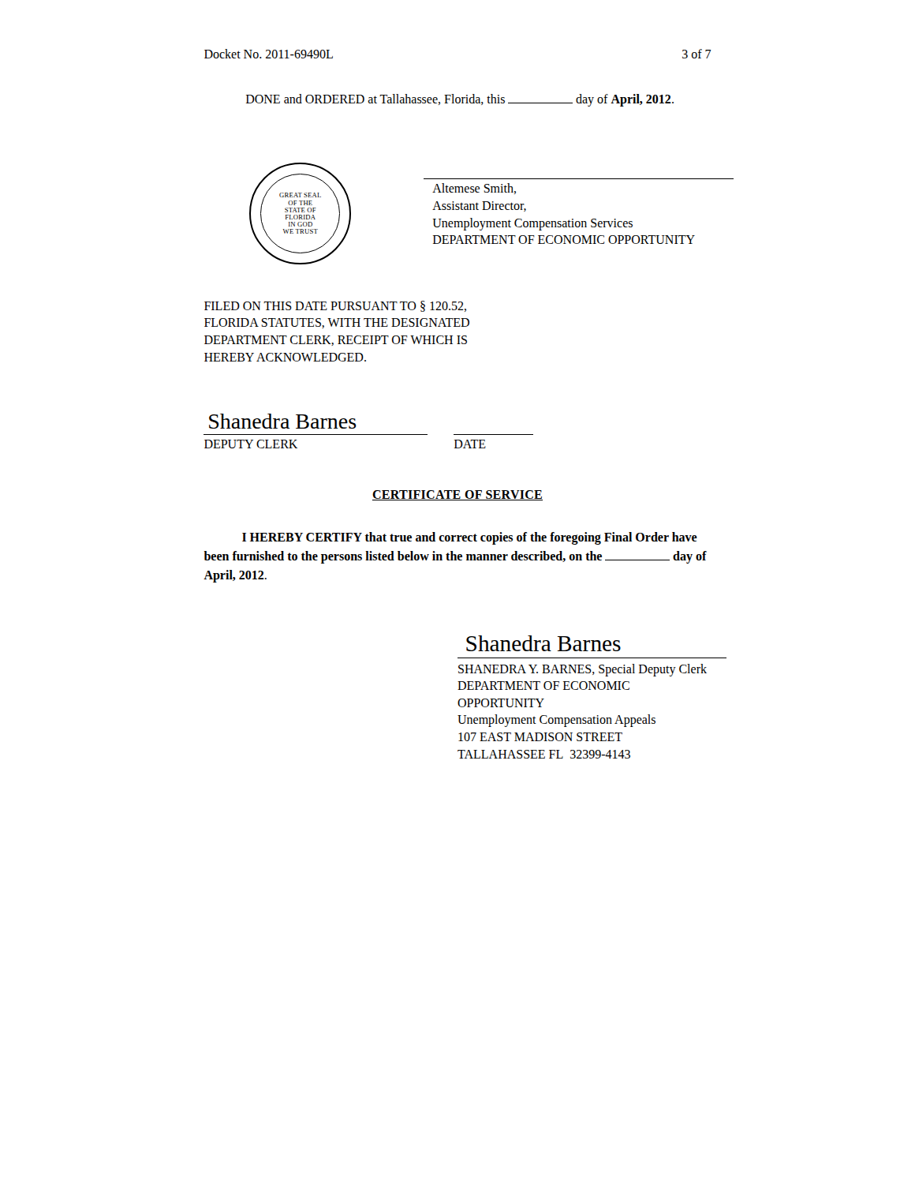Docket No. 2011-69490L
3 of 7
DONE and ORDERED at Tallahassee, Florida, this day of April, 2012.
GREAT SEAL
OF THE
STATE OF
FLORIDA
IN GOD
WE TRUST
Altemese Smith,
Assistant Director,
Unemployment Compensation Services
DEPARTMENT OF ECONOMIC OPPORTUNITY
FILED ON THIS DATE PURSUANT TO § 120.52,
FLORIDA STATUTES, WITH THE DESIGNATED
DEPARTMENT CLERK, RECEIPT OF WHICH IS
HEREBY ACKNOWLEDGED.
Shanedra Barnes
DEPUTY CLERK
DATE
CERTIFICATE OF SERVICE
I HEREBY CERTIFY that true and correct copies of the foregoing Final Order have been furnished to the persons listed below in the manner described, on the day of April, 2012.
Shanedra Barnes
SHANEDRA Y. BARNES, Special Deputy Clerk
DEPARTMENT OF ECONOMIC OPPORTUNITY
Unemployment Compensation Appeals
107 EAST MADISON STREET
TALLAHASSEE FL 32399-4143